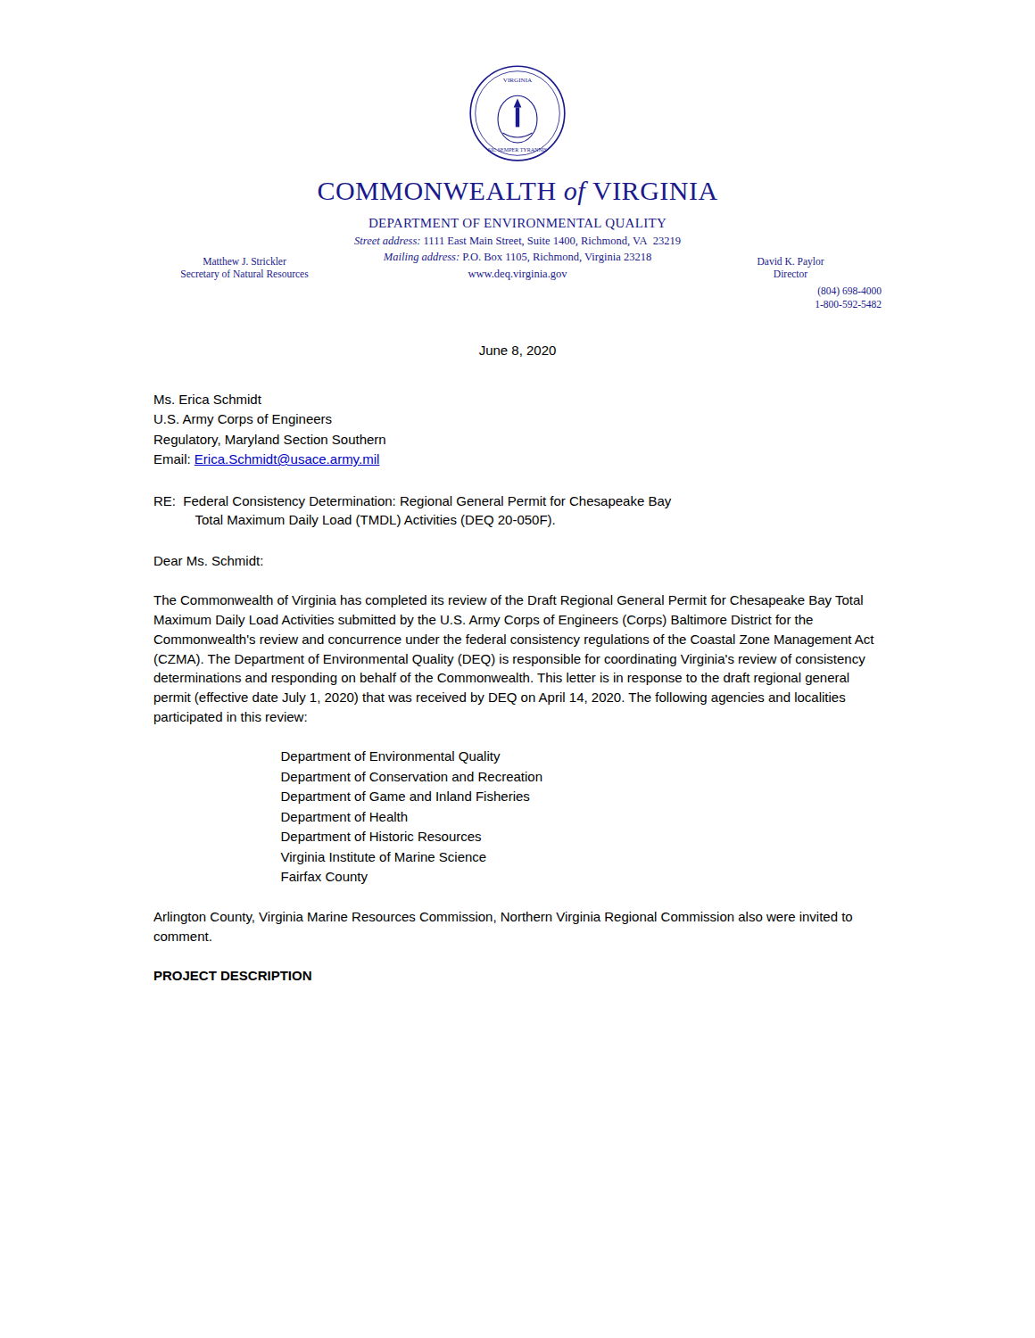COMMONWEALTH of VIRGINIA
DEPARTMENT OF ENVIRONMENTAL QUALITY
Street address: 1111 East Main Street, Suite 1400, Richmond, VA 23219
Mailing address: P.O. Box 1105, Richmond, Virginia 23218
www.deq.virginia.gov
| Matthew J. Strickler Secretary of Natural Resources | | David K. Paylor Director |
(804) 698-4000
1-800-592-5482
June 8, 2020
Ms. Erica Schmidt
U.S. Army Corps of Engineers
Regulatory, Maryland Section Southern
Email: Erica.Schmidt@usace.army.mil
RE: Federal Consistency Determination: Regional General Permit for Chesapeake Bay Total Maximum Daily Load (TMDL) Activities (DEQ 20-050F).
Dear Ms. Schmidt:
The Commonwealth of Virginia has completed its review of the Draft Regional General Permit for Chesapeake Bay Total Maximum Daily Load Activities submitted by the U.S. Army Corps of Engineers (Corps) Baltimore District for the Commonwealth's review and concurrence under the federal consistency regulations of the Coastal Zone Management Act (CZMA). The Department of Environmental Quality (DEQ) is responsible for coordinating Virginia's review of consistency determinations and responding on behalf of the Commonwealth. This letter is in response to the draft regional general permit (effective date July 1, 2020) that was received by DEQ on April 14, 2020. The following agencies and localities participated in this review:
Department of Environmental Quality
Department of Conservation and Recreation
Department of Game and Inland Fisheries
Department of Health
Department of Historic Resources
Virginia Institute of Marine Science
Fairfax County
Arlington County, Virginia Marine Resources Commission, Northern Virginia Regional Commission also were invited to comment.
PROJECT DESCRIPTION